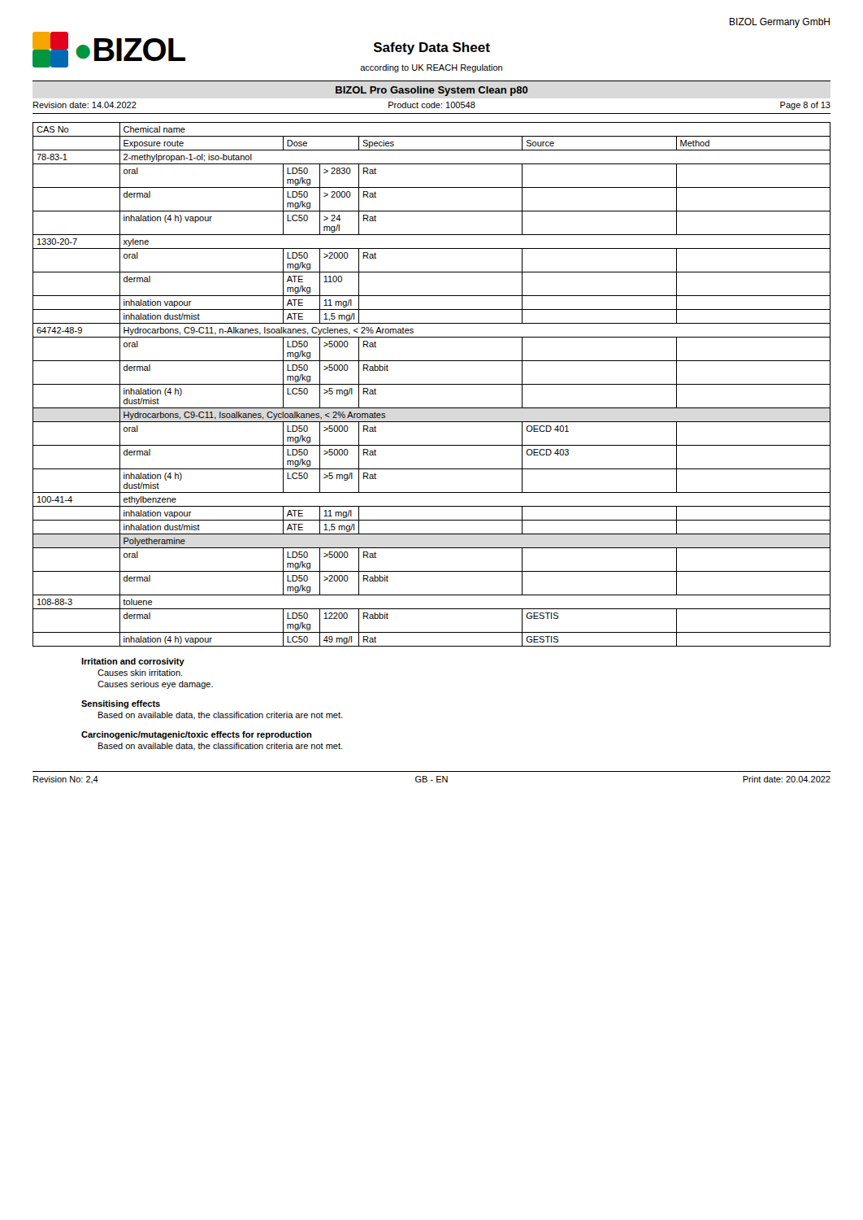BIZOL Germany GmbH
●BIZOL
Safety Data Sheet
according to UK REACH Regulation
BIZOL Pro Gasoline System Clean p80
Revision date: 14.04.2022 Product code: 100548 Page 8 of 13
| CAS No | Chemical name |
| | Exposure route | Dose | Species | Source | Method |
| 78-83-1 | 2-methylpropan-1-ol; iso-butanol |
| | oral | LD50 mg/kg | > 2830 | Rat | | |
| | dermal | LD50 mg/kg | > 2000 | Rat | | |
| | inhalation (4 h) vapour | LC50 | > 24 mg/l | Rat | | |
| 1330-20-7 | xylene |
| | oral | LD50 mg/kg | >2000 | Rat | | |
| | dermal | ATE mg/kg | 1100 | | | |
| | inhalation vapour | ATE | 11 mg/l | | | |
| | inhalation dust/mist | ATE | 1,5 mg/l | | | |
| 64742-48-9 | Hydrocarbons, C9-C11, n-Alkanes, Isoalkanes, Cyclenes, < 2% Aromates |
| | oral | LD50 mg/kg | >5000 | Rat | | |
| | dermal | LD50 mg/kg | >5000 | Rabbit | | |
| | inhalation (4 h) dust/mist | LC50 | >5 mg/l | Rat | | |
| | Hydrocarbons, C9-C11, Isoalkanes, Cycloalkanes, < 2% Aromates |
| | oral | LD50 mg/kg | >5000 | Rat | OECD 401 | |
| | dermal | LD50 mg/kg | >5000 | Rat | OECD 403 | |
| | inhalation (4 h) dust/mist | LC50 | >5 mg/l | Rat | | |
| 100-41-4 | ethylbenzene |
| | inhalation vapour | ATE | 11 mg/l | | | |
| | inhalation dust/mist | ATE | 1,5 mg/l | | | |
| | Polyetheramine |
| | oral | LD50 mg/kg | >5000 | Rat | | |
| | dermal | LD50 mg/kg | >2000 | Rabbit | | |
| 108-88-3 | toluene |
| | dermal | LD50 mg/kg | 12200 | Rabbit | GESTIS | |
| | inhalation (4 h) vapour | LC50 | 49 mg/l | Rat | GESTIS | |
Irritation and corrosivity
Causes skin irritation.
Causes serious eye damage.
Sensitising effects
Based on available data, the classification criteria are not met.
Carcinogenic/mutagenic/toxic effects for reproduction
Based on available data, the classification criteria are not met.
Revision No: 2,4 GB - EN Print date: 20.04.2022